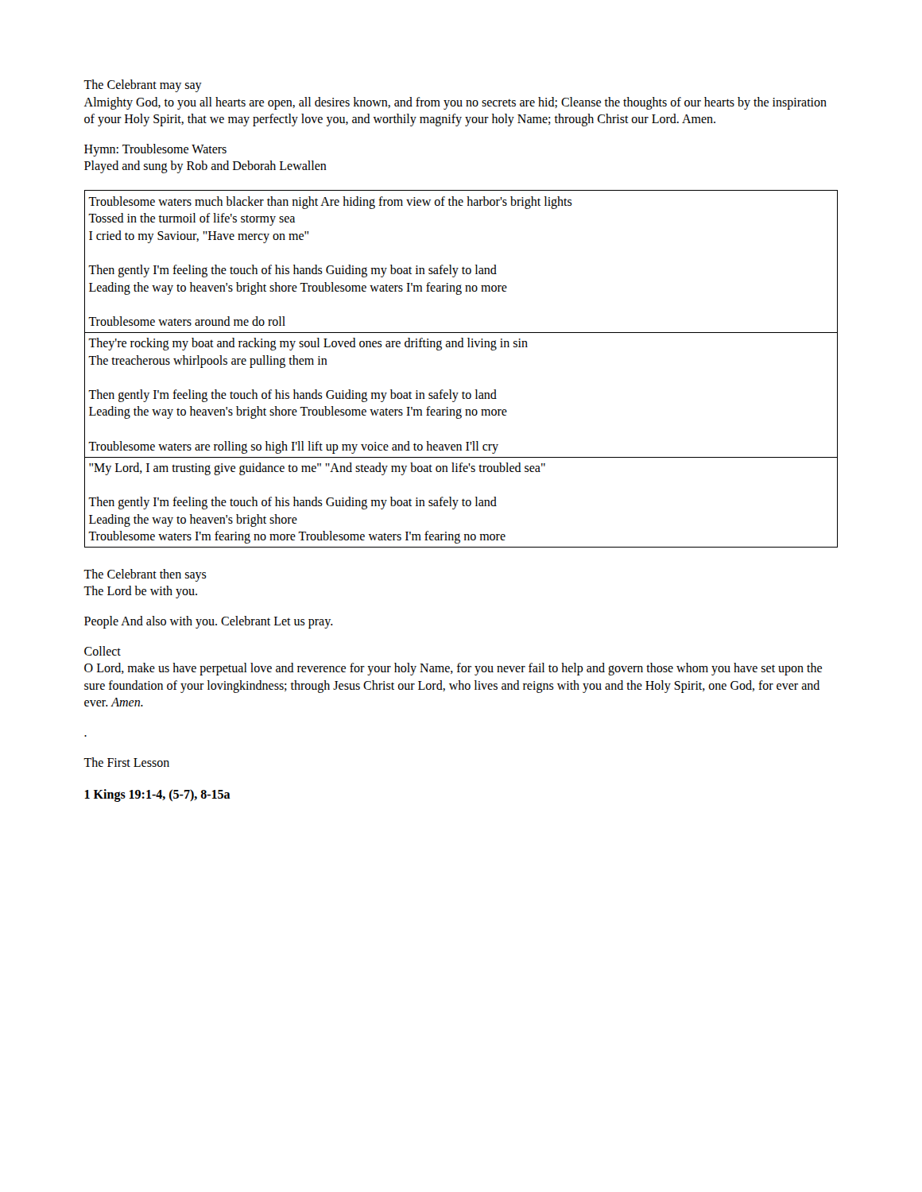The Celebrant may say
Almighty God, to you all hearts are open, all desires known, and from you no secrets are hid; Cleanse the thoughts of our hearts by the inspiration of your Holy Spirit, that we may perfectly love you, and worthily magnify your holy Name; through Christ our Lord. Amen.
Hymn: Troublesome Waters
Played and sung by Rob and Deborah Lewallen
| Troublesome waters much blacker than night Are hiding from view of the harbor's bright lights Tossed in the turmoil of life's stormy sea I cried to my Saviour, "Have mercy on me" Then gently I'm feeling the touch of his hands Guiding my boat in safely to land Leading the way to heaven's bright shore Troublesome waters I'm fearing no more Troublesome waters around me do roll |
| They're rocking my boat and racking my soul Loved ones are drifting and living in sin The treacherous whirlpools are pulling them in Then gently I'm feeling the touch of his hands Guiding my boat in safely to land Leading the way to heaven's bright shore Troublesome waters I'm fearing no more Troublesome waters are rolling so high I'll lift up my voice and to heaven I'll cry |
| "My Lord, I am trusting give guidance to me" "And steady my boat on life's troubled sea" Then gently I'm feeling the touch of his hands Guiding my boat in safely to land Leading the way to heaven's bright shore Troublesome waters I'm fearing no more Troublesome waters I'm fearing no more |
The Celebrant then says
The Lord be with you.
People And also with you. Celebrant Let us pray.
Collect
O Lord, make us have perpetual love and reverence for your holy Name, for you never fail to help and govern those whom you have set upon the sure foundation of your lovingkindness; through Jesus Christ our Lord, who lives and reigns with you and the Holy Spirit, one God, for ever and ever. Amen.
.
The First Lesson
1 Kings 19:1-4, (5-7), 8-15a